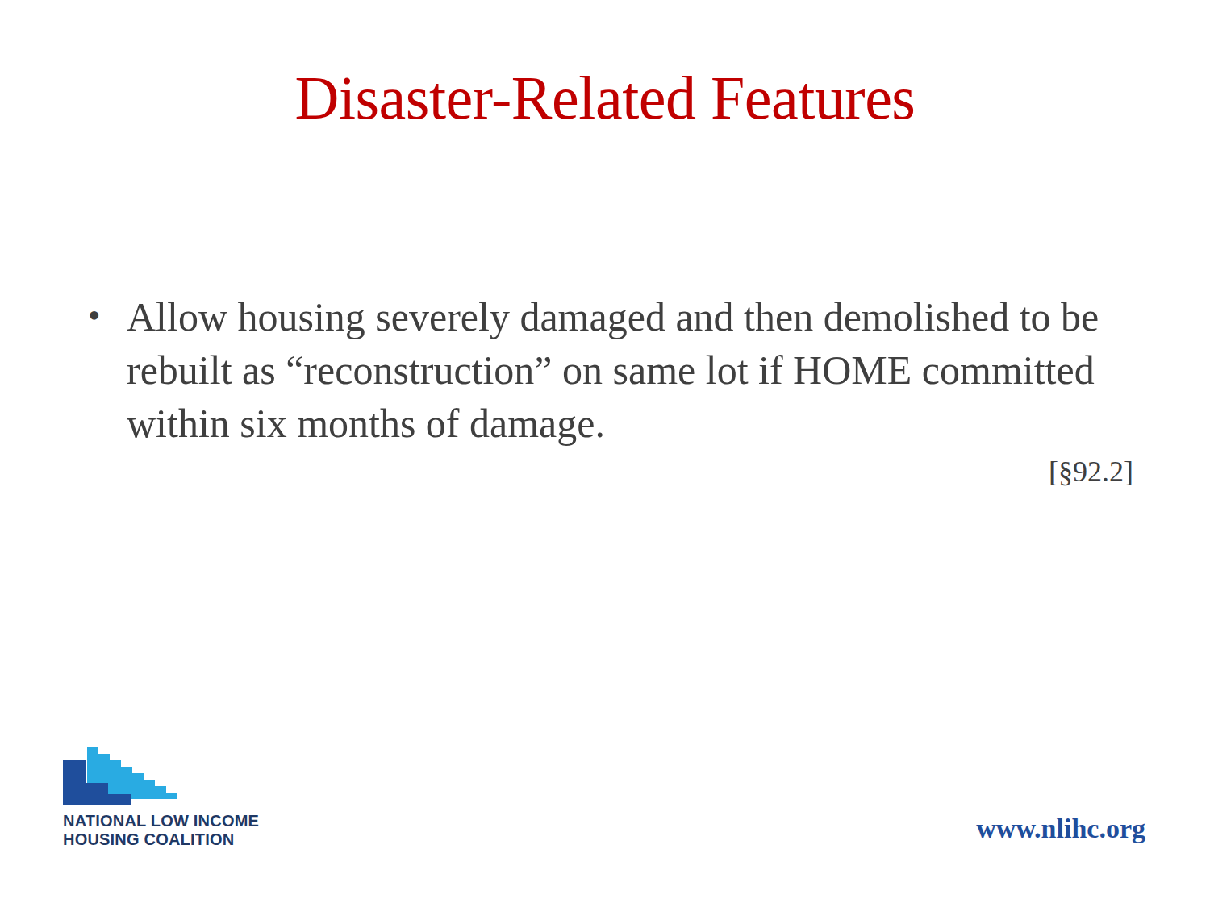Disaster-Related Features
Allow housing severely damaged and then demolished to be rebuilt as “reconstruction” on same lot if HOME committed within six months of damage.
[§92.2]
NATIONAL LOW INCOME
HOUSING COALITION
www.nlihc.org